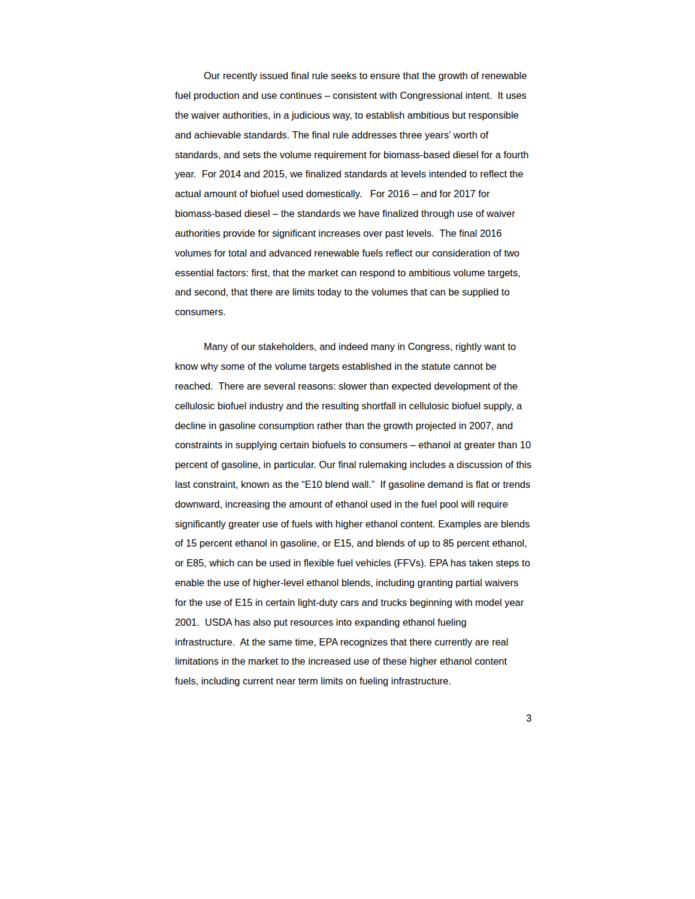Our recently issued final rule seeks to ensure that the growth of renewable fuel production and use continues – consistent with Congressional intent. It uses the waiver authorities, in a judicious way, to establish ambitious but responsible and achievable standards. The final rule addresses three years’ worth of standards, and sets the volume requirement for biomass-based diesel for a fourth year. For 2014 and 2015, we finalized standards at levels intended to reflect the actual amount of biofuel used domestically. For 2016 – and for 2017 for biomass-based diesel – the standards we have finalized through use of waiver authorities provide for significant increases over past levels. The final 2016 volumes for total and advanced renewable fuels reflect our consideration of two essential factors: first, that the market can respond to ambitious volume targets, and second, that there are limits today to the volumes that can be supplied to consumers.
Many of our stakeholders, and indeed many in Congress, rightly want to know why some of the volume targets established in the statute cannot be reached. There are several reasons: slower than expected development of the cellulosic biofuel industry and the resulting shortfall in cellulosic biofuel supply, a decline in gasoline consumption rather than the growth projected in 2007, and constraints in supplying certain biofuels to consumers – ethanol at greater than 10 percent of gasoline, in particular. Our final rulemaking includes a discussion of this last constraint, known as the “E10 blend wall.” If gasoline demand is flat or trends downward, increasing the amount of ethanol used in the fuel pool will require significantly greater use of fuels with higher ethanol content. Examples are blends of 15 percent ethanol in gasoline, or E15, and blends of up to 85 percent ethanol, or E85, which can be used in flexible fuel vehicles (FFVs). EPA has taken steps to enable the use of higher-level ethanol blends, including granting partial waivers for the use of E15 in certain light-duty cars and trucks beginning with model year 2001. USDA has also put resources into expanding ethanol fueling infrastructure. At the same time, EPA recognizes that there currently are real limitations in the market to the increased use of these higher ethanol content fuels, including current near term limits on fueling infrastructure.
3